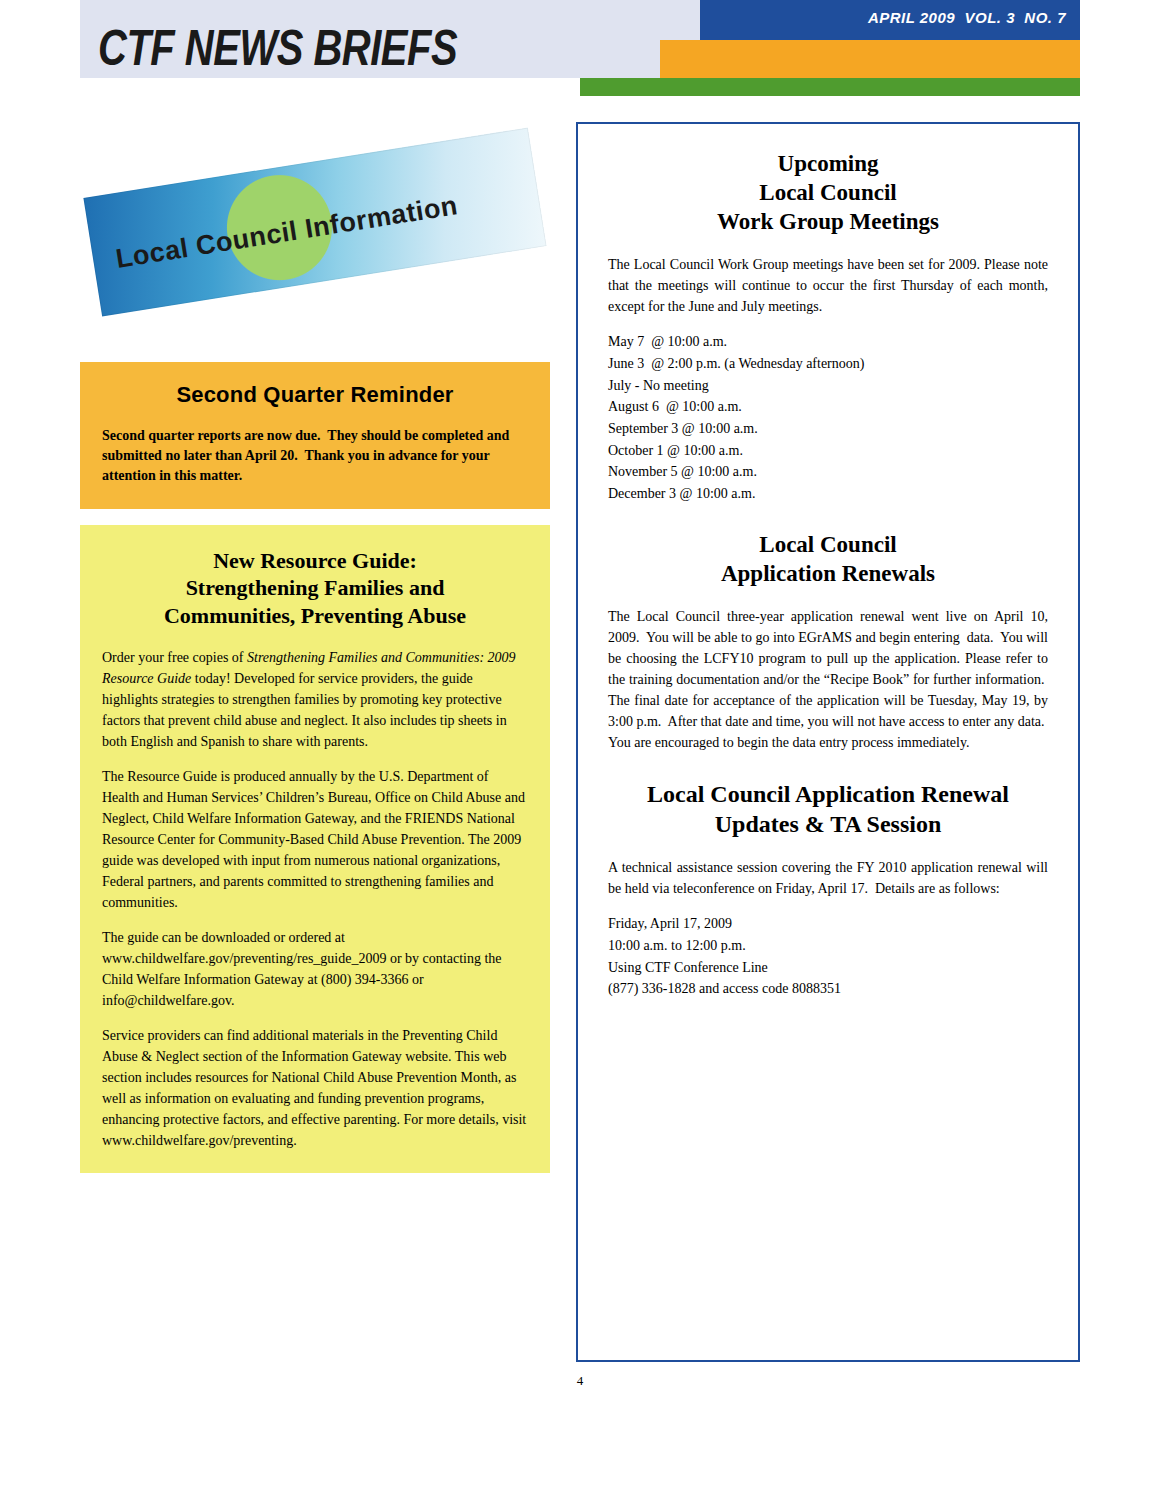CTF NEWS BRIEFS
APRIL 2009 VOL. 3 NO. 7
Local Council Information
Second Quarter Reminder
Second quarter reports are now due. They should be completed and submitted no later than April 20. Thank you in advance for your attention in this matter.
New Resource Guide:
Strengthening Families and
Communities, Preventing Abuse
Order your free copies of Strengthening Families and Communities: 2009 Resource Guide today! Developed for service providers, the guide highlights strategies to strengthen families by promoting key protective factors that prevent child abuse and neglect. It also includes tip sheets in both English and Spanish to share with parents.
The Resource Guide is produced annually by the U.S. Department of Health and Human Services’ Children’s Bureau, Office on Child Abuse and Neglect, Child Welfare Information Gateway, and the FRIENDS National Resource Center for Community-Based Child Abuse Prevention. The 2009 guide was developed with input from numerous national organizations, Federal partners, and parents committed to strengthening families and communities.
The guide can be downloaded or ordered at www.childwelfare.gov/preventing/res_guide_2009 or by contacting the Child Welfare Information Gateway at (800) 394-3366 or info@childwelfare.gov.
Service providers can find additional materials in the Preventing Child Abuse & Neglect section of the Information Gateway website. This web section includes resources for National Child Abuse Prevention Month, as well as information on evaluating and funding prevention programs, enhancing protective factors, and effective parenting. For more details, visit www.childwelfare.gov/preventing.
Upcoming
Local Council
Work Group Meetings
The Local Council Work Group meetings have been set for 2009. Please note that the meetings will continue to occur the first Thursday of each month, except for the June and July meetings.
May 7 @ 10:00 a.m.
June 3 @ 2:00 p.m. (a Wednesday afternoon)
July - No meeting
August 6 @ 10:00 a.m.
September 3 @ 10:00 a.m.
October 1 @ 10:00 a.m.
November 5 @ 10:00 a.m.
December 3 @ 10:00 a.m.
Local Council
Application Renewals
The Local Council three-year application renewal went live on April 10, 2009. You will be able to go into EGrAMS and begin entering data. You will be choosing the LCFY10 program to pull up the application. Please refer to the training documentation and/or the “Recipe Book” for further information. The final date for acceptance of the application will be Tuesday, May 19, by 3:00 p.m. After that date and time, you will not have access to enter any data. You are encouraged to begin the data entry process immediately.
Local Council Application Renewal
Updates & TA Session
A technical assistance session covering the FY 2010 application renewal will be held via teleconference on Friday, April 17. Details are as follows:
Friday, April 17, 2009
10:00 a.m. to 12:00 p.m.
Using CTF Conference Line
(877) 336-1828 and access code 8088351
4